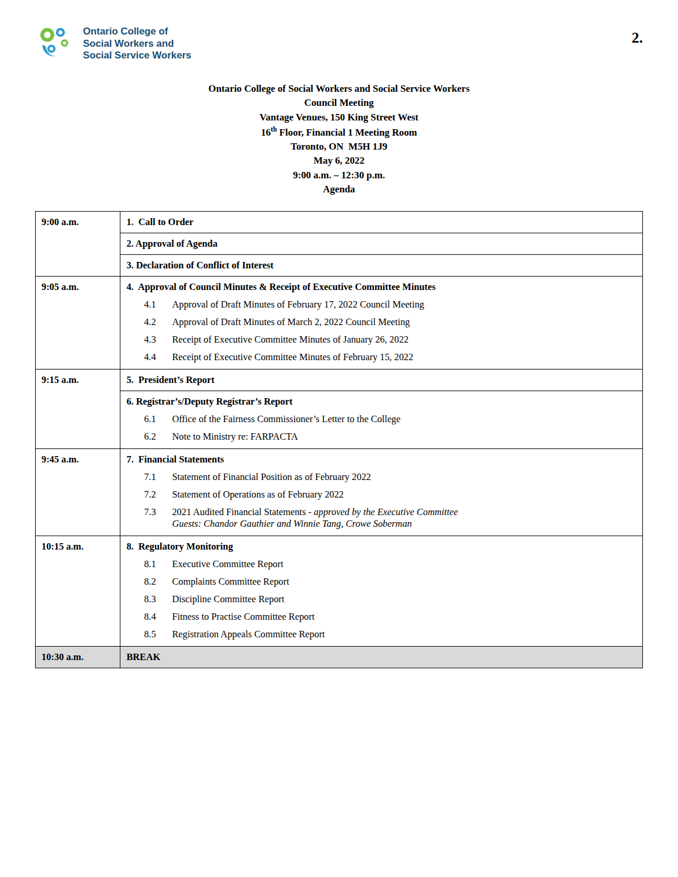Ontario College of Social Workers and Social Service Workers
2.
Ontario College of Social Workers and Social Service Workers
Council Meeting
Vantage Venues, 150 King Street West
16th Floor, Financial 1 Meeting Room
Toronto, ON M5H 1J9
May 6, 2022
9:00 a.m. – 12:30 p.m.
Agenda
| 9:00 a.m. | 1. Call to Order |
| 2. Approval of Agenda |
| 3. Declaration of Conflict of Interest |
| 9:05 a.m. | 4. Approval of Council Minutes & Receipt of Executive Committee Minutes 4.1 Approval of Draft Minutes of February 17, 2022 Council Meeting 4.2 Approval of Draft Minutes of March 2, 2022 Council Meeting 4.3 Receipt of Executive Committee Minutes of January 26, 2022 4.4 Receipt of Executive Committee Minutes of February 15, 2022 |
| 9:15 a.m. | 5. President’s Report |
| 6. Registrar’s/Deputy Registrar’s Report 6.1 Office of the Fairness Commissioner’s Letter to the College 6.2 Note to Ministry re: FARPACTA |
| 9:45 a.m. | 7. Financial Statements 7.1 Statement of Financial Position as of February 2022 7.2 Statement of Operations as of February 2022 7.3 2021 Audited Financial Statements - approved by the Executive Committee Guests: Chandor Gauthier and Winnie Tang, Crowe Soberman |
| 10:15 a.m. | 8. Regulatory Monitoring 8.1 Executive Committee Report 8.2 Complaints Committee Report 8.3 Discipline Committee Report 8.4 Fitness to Practise Committee Report 8.5 Registration Appeals Committee Report |
| 10:30 a.m. | BREAK |